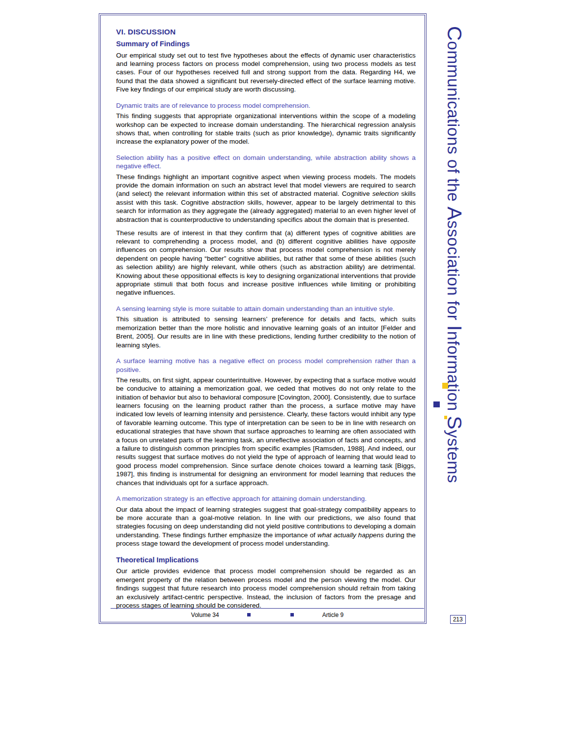Communications of the Association for Information Systems
VI. DISCUSSION
Summary of Findings
Our empirical study set out to test five hypotheses about the effects of dynamic user characteristics and learning process factors on process model comprehension, using two process models as test cases. Four of our hypotheses received full and strong support from the data. Regarding H4, we found that the data showed a significant but reversely-directed effect of the surface learning motive. Five key findings of our empirical study are worth discussing.
Dynamic traits are of relevance to process model comprehension.
This finding suggests that appropriate organizational interventions within the scope of a modeling workshop can be expected to increase domain understanding. The hierarchical regression analysis shows that, when controlling for stable traits (such as prior knowledge), dynamic traits significantly increase the explanatory power of the model.
Selection ability has a positive effect on domain understanding, while abstraction ability shows a negative effect.
These findings highlight an important cognitive aspect when viewing process models. The models provide the domain information on such an abstract level that model viewers are required to search (and select) the relevant information within this set of abstracted material. Cognitive selection skills assist with this task. Cognitive abstraction skills, however, appear to be largely detrimental to this search for information as they aggregate the (already aggregated) material to an even higher level of abstraction that is counterproductive to understanding specifics about the domain that is presented.
These results are of interest in that they confirm that (a) different types of cognitive abilities are relevant to comprehending a process model, and (b) different cognitive abilities have opposite influences on comprehension. Our results show that process model comprehension is not merely dependent on people having “better” cognitive abilities, but rather that some of these abilities (such as selection ability) are highly relevant, while others (such as abstraction ability) are detrimental. Knowing about these oppositional effects is key to designing organizational interventions that provide appropriate stimuli that both focus and increase positive influences while limiting or prohibiting negative influences.
A sensing learning style is more suitable to attain domain understanding than an intuitive style.
This situation is attributed to sensing learners’ preference for details and facts, which suits memorization better than the more holistic and innovative learning goals of an intuitor [Felder and Brent, 2005]. Our results are in line with these predictions, lending further credibility to the notion of learning styles.
A surface learning motive has a negative effect on process model comprehension rather than a positive.
The results, on first sight, appear counterintuitive. However, by expecting that a surface motive would be conducive to attaining a memorization goal, we ceded that motives do not only relate to the initiation of behavior but also to behavioral composure [Covington, 2000]. Consistently, due to surface learners focusing on the learning product rather than the process, a surface motive may have indicated low levels of learning intensity and persistence. Clearly, these factors would inhibit any type of favorable learning outcome. This type of interpretation can be seen to be in line with research on educational strategies that have shown that surface approaches to learning are often associated with a focus on unrelated parts of the learning task, an unreflective association of facts and concepts, and a failure to distinguish common principles from specific examples [Ramsden, 1988]. And indeed, our results suggest that surface motives do not yield the type of approach of learning that would lead to good process model comprehension. Since surface denote choices toward a learning task [Biggs, 1987], this finding is instrumental for designing an environment for model learning that reduces the chances that individuals opt for a surface approach.
A memorization strategy is an effective approach for attaining domain understanding.
Our data about the impact of learning strategies suggest that goal-strategy compatibility appears to be more accurate than a goal-motive relation. In line with our predictions, we also found that strategies focusing on deep understanding did not yield positive contributions to developing a domain understanding. These findings further emphasize the importance of what actually happens during the process stage toward the development of process model understanding.
Theoretical Implications
Our article provides evidence that process model comprehension should be regarded as an emergent property of the relation between process model and the person viewing the model. Our findings suggest that future research into process model comprehension should refrain from taking an exclusively artifact-centric perspective. Instead, the inclusion of factors from the presage and process stages of learning should be considered.
Volume 34 Article 9
213